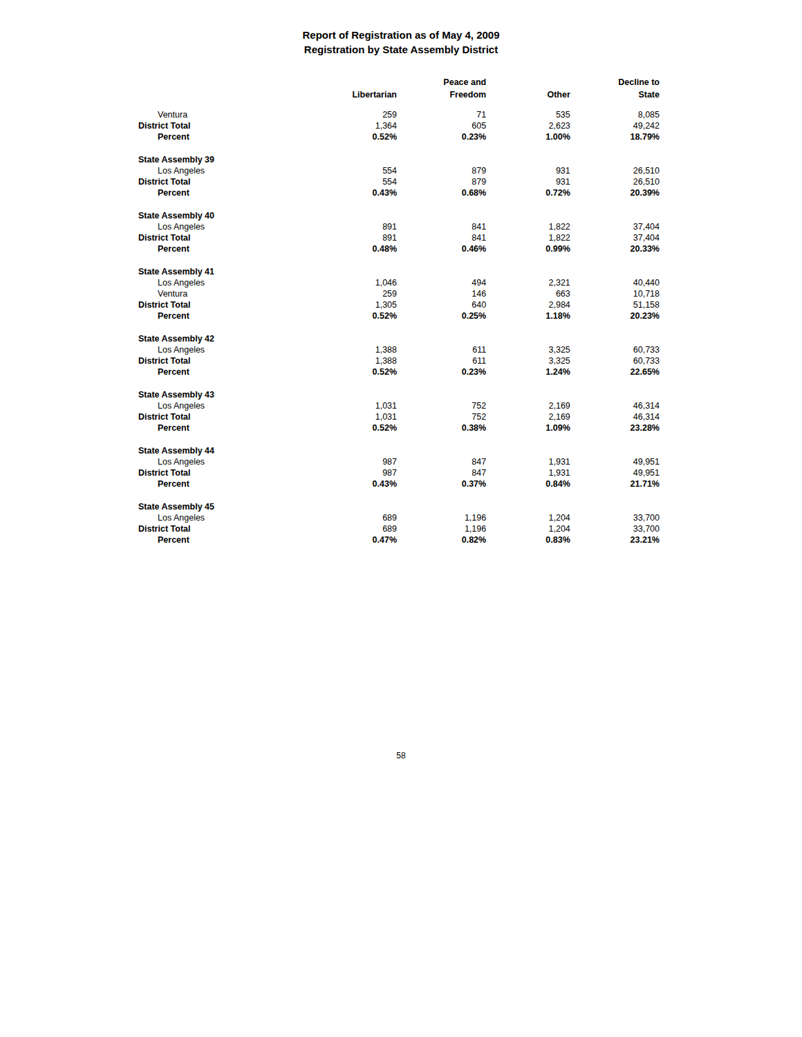Report of Registration as of May 4, 2009 Registration by State Assembly District
| | | Peace and | | Decline to |
| --- | --- | --- | --- | --- |
| | Libertarian | Freedom | Other | State |
| Ventura | 259 | 71 | 535 | 8,085 |
| District Total | 1,364 | 605 | 2,623 | 49,242 |
| Percent | 0.52% | 0.23% | 1.00% | 18.79% |
| State Assembly 39 |
| Los Angeles | 554 | 879 | 931 | 26,510 |
| District Total | 554 | 879 | 931 | 26,510 |
| Percent | 0.43% | 0.68% | 0.72% | 20.39% |
| State Assembly 40 |
| Los Angeles | 891 | 841 | 1,822 | 37,404 |
| District Total | 891 | 841 | 1,822 | 37,404 |
| Percent | 0.48% | 0.46% | 0.99% | 20.33% |
| State Assembly 41 |
| Los Angeles | 1,046 | 494 | 2,321 | 40,440 |
| Ventura | 259 | 146 | 663 | 10,718 |
| District Total | 1,305 | 640 | 2,984 | 51,158 |
| Percent | 0.52% | 0.25% | 1.18% | 20.23% |
| State Assembly 42 |
| Los Angeles | 1,388 | 611 | 3,325 | 60,733 |
| District Total | 1,388 | 611 | 3,325 | 60,733 |
| Percent | 0.52% | 0.23% | 1.24% | 22.65% |
| State Assembly 43 |
| Los Angeles | 1,031 | 752 | 2,169 | 46,314 |
| District Total | 1,031 | 752 | 2,169 | 46,314 |
| Percent | 0.52% | 0.38% | 1.09% | 23.28% |
| State Assembly 44 |
| Los Angeles | 987 | 847 | 1,931 | 49,951 |
| District Total | 987 | 847 | 1,931 | 49,951 |
| Percent | 0.43% | 0.37% | 0.84% | 21.71% |
| State Assembly 45 |
| Los Angeles | 689 | 1,196 | 1,204 | 33,700 |
| District Total | 689 | 1,196 | 1,204 | 33,700 |
| Percent | 0.47% | 0.82% | 0.83% | 23.21% |
58